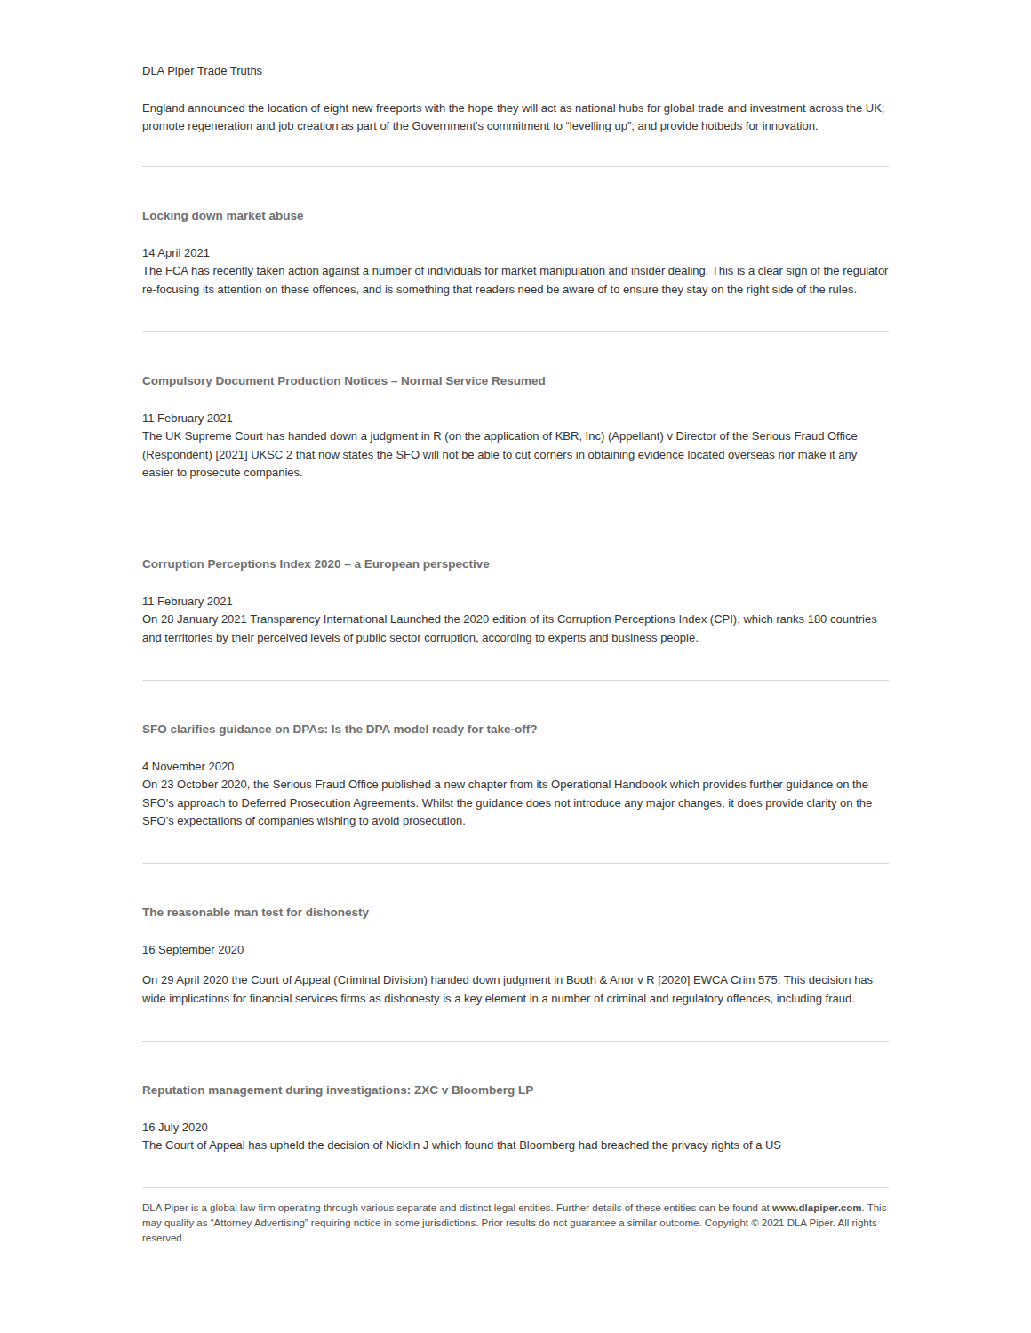DLA Piper Trade Truths
England announced the location of eight new freeports with the hope they will act as national hubs for global trade and investment across the UK; promote regeneration and job creation as part of the Government's commitment to “levelling up”; and provide hotbeds for innovation.
Locking down market abuse
14 April 2021
The FCA has recently taken action against a number of individuals for market manipulation and insider dealing. This is a clear sign of the regulator re-focusing its attention on these offences, and is something that readers need be aware of to ensure they stay on the right side of the rules.
Compulsory Document Production Notices – Normal Service Resumed
11 February 2021
The UK Supreme Court has handed down a judgment in R (on the application of KBR, Inc) (Appellant) v Director of the Serious Fraud Office (Respondent) [2021] UKSC 2 that now states the SFO will not be able to cut corners in obtaining evidence located overseas nor make it any easier to prosecute companies.
Corruption Perceptions Index 2020 – a European perspective
11 February 2021
On 28 January 2021 Transparency International Launched the 2020 edition of its Corruption Perceptions Index (CPI), which ranks 180 countries and territories by their perceived levels of public sector corruption, according to experts and business people.
SFO clarifies guidance on DPAs: Is the DPA model ready for take-off?
4 November 2020
On 23 October 2020, the Serious Fraud Office published a new chapter from its Operational Handbook which provides further guidance on the SFO's approach to Deferred Prosecution Agreements. Whilst the guidance does not introduce any major changes, it does provide clarity on the SFO's expectations of companies wishing to avoid prosecution.
The reasonable man test for dishonesty
16 September 2020
On 29 April 2020 the Court of Appeal (Criminal Division) handed down judgment in Booth & Anor v R [2020] EWCA Crim 575. This decision has wide implications for financial services firms as dishonesty is a key element in a number of criminal and regulatory offences, including fraud.
Reputation management during investigations: ZXC v Bloomberg LP
16 July 2020
The Court of Appeal has upheld the decision of Nicklin J which found that Bloomberg had breached the privacy rights of a US
DLA Piper is a global law firm operating through various separate and distinct legal entities. Further details of these entities can be found at www.dlapiper.com. This may qualify as “Attorney Advertising” requiring notice in some jurisdictions. Prior results do not guarantee a similar outcome. Copyright © 2021 DLA Piper. All rights reserved.